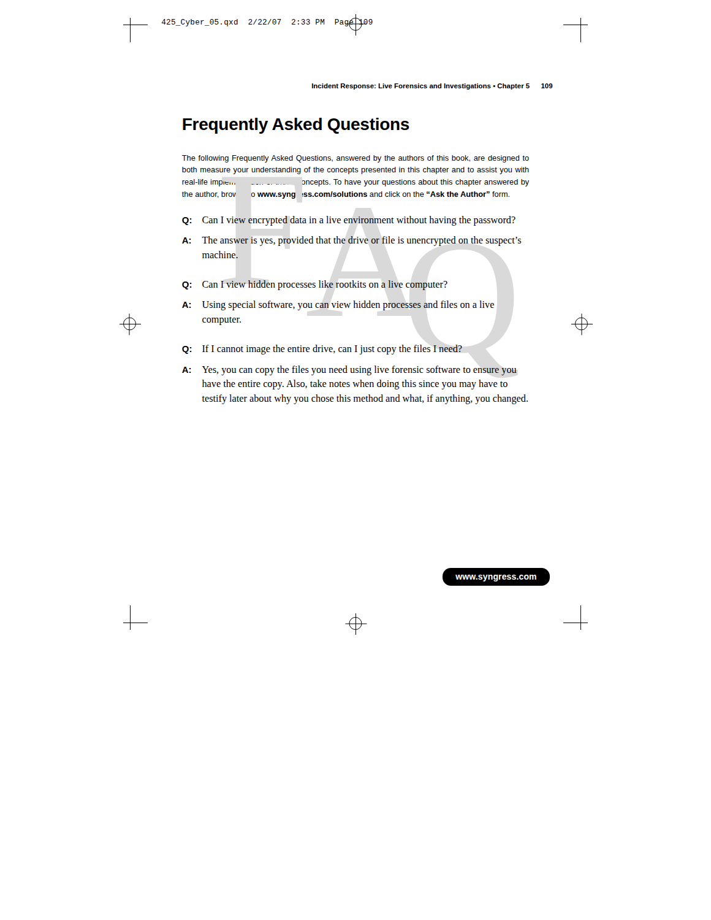425_Cyber_05.qxd 2/22/07 2:33 PM Page 109
Incident Response: Live Forensics and Investigations • Chapter 5109
Frequently Asked Questions
The following Frequently Asked Questions, answered by the authors of this book, are designed to both measure your understanding of the concepts presented in this chapter and to assist you with real-life implementation of these concepts. To have your questions about this chapter answered by the author, browse to www.syngress.com/solutions and click on the “Ask the Author” form.
F A Q
Q:
Can I view encrypted data in a live environment without having the password?
A:
The answer is yes, provided that the drive or file is unencrypted on the suspect’s machine.
Q:
Can I view hidden processes like rootkits on a live computer?
A:
Using special software, you can view hidden processes and files on a live computer.
Q:
If I cannot image the entire drive, can I just copy the files I need?
A:
Yes, you can copy the files you need using live forensic software to ensure you have the entire copy. Also, take notes when doing this since you may have to testify later about why you chose this method and what, if anything, you changed.
www.syngress.com